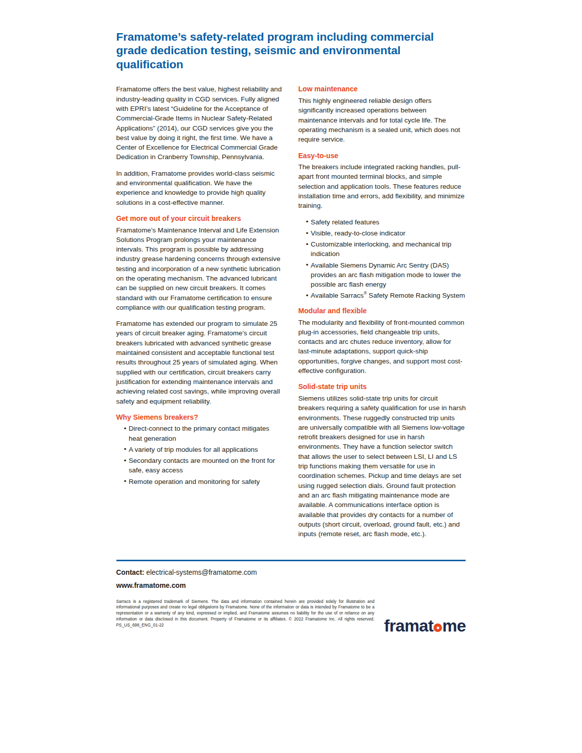Framatome’s safety-related program including commercial grade dedication testing, seismic and environmental qualification
Framatome offers the best value, highest reliability and industry-leading quality in CGD services. Fully aligned with EPRI’s latest “Guideline for the Acceptance of Commercial-Grade Items in Nuclear Safety-Related Applications” (2014), our CGD services give you the best value by doing it right, the first time. We have a Center of Excellence for Electrical Commercial Grade Dedication in Cranberry Township, Pennsylvania.
In addition, Framatome provides world-class seismic and environmental qualification. We have the experience and knowledge to provide high quality solutions in a cost-effective manner.
Get more out of your circuit breakers
Framatome’s Maintenance Interval and Life Extension Solutions Program prolongs your maintenance intervals. This program is possible by addressing industry grease hardening concerns through extensive testing and incorporation of a new synthetic lubrication on the operating mechanism. The advanced lubricant can be supplied on new circuit breakers. It comes standard with our Framatome certification to ensure compliance with our qualification testing program.
Framatome has extended our program to simulate 25 years of circuit breaker aging. Framatome’s circuit breakers lubricated with advanced synthetic grease maintained consistent and acceptable functional test results throughout 25 years of simulated aging. When supplied with our certification, circuit breakers carry justification for extending maintenance intervals and achieving related cost savings, while improving overall safety and equipment reliability.
Why Siemens breakers?
Direct-connect to the primary contact mitigates heat generation
A variety of trip modules for all applications
Secondary contacts are mounted on the front for safe, easy access
Remote operation and monitoring for safety
Low maintenance
This highly engineered reliable design offers significantly increased operations between maintenance intervals and for total cycle life. The operating mechanism is a sealed unit, which does not require service.
Easy-to-use
The breakers include integrated racking handles, pull-apart front mounted terminal blocks, and simple selection and application tools. These features reduce installation time and errors, add flexibility, and minimize training.
Safety related features
Visible, ready-to-close indicator
Customizable interlocking, and mechanical trip indication
Available Siemens Dynamic Arc Sentry (DAS) provides an arc flash mitigation mode to lower the possible arc flash energy
Available Sarracs® Safety Remote Racking System
Modular and flexible
The modularity and flexibility of front-mounted common plug-in accessories, field changeable trip units, contacts and arc chutes reduce inventory, allow for last-minute adaptations, support quick-ship opportunities, forgive changes, and support most cost-effective configuration.
Solid-state trip units
Siemens utilizes solid-state trip units for circuit breakers requiring a safety qualification for use in harsh environments. These ruggedly constructed trip units are universally compatible with all Siemens low-voltage retrofit breakers designed for use in harsh environments. They have a function selector switch that allows the user to select between LSI, LI and LS trip functions making them versatile for use in coordination schemes. Pickup and time delays are set using rugged selection dials. Ground fault protection and an arc flash mitigating maintenance mode are available. A communications interface option is available that provides dry contacts for a number of outputs (short circuit, overload, ground fault, etc.) and inputs (remote reset, arc flash mode, etc.).
Contact: electrical-systems@framatome.com
www.framatome.com
Sarracs is a registered trademark of Siemens. The data and information contained herein are provided solely for illustration and informational purposes and create no legal obligations by Framatome. None of the information or data is intended by Framatome to be a representation or a warranty of any kind, expressed or implied, and Framatome assumes no liability for the use of or reliance on any information or data disclosed in this document. Property of Framatome or its affiliates. © 2022 Framatome Inc. All rights reserved. PS_US_698_ENG_01-22
framat me